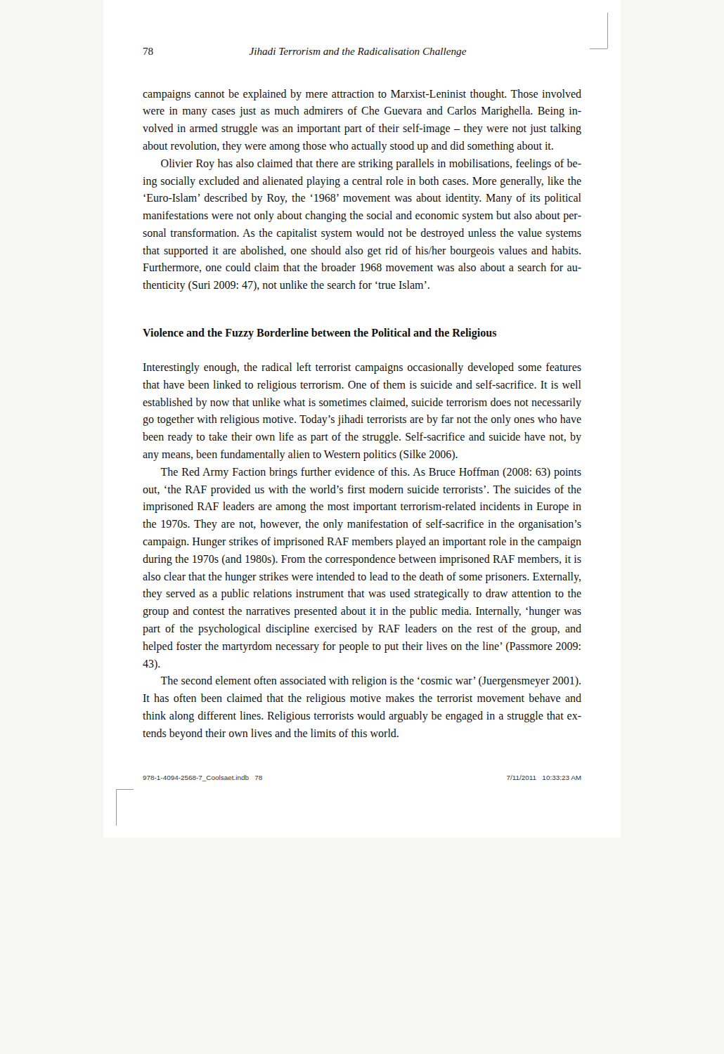78 Jihadi Terrorism and the Radicalisation Challenge
campaigns cannot be explained by mere attraction to Marxist-Leninist thought. Those involved were in many cases just as much admirers of Che Guevara and Carlos Marighella. Being involved in armed struggle was an important part of their self-image – they were not just talking about revolution, they were among those who actually stood up and did something about it.
Olivier Roy has also claimed that there are striking parallels in mobilisations, feelings of being socially excluded and alienated playing a central role in both cases. More generally, like the ‘Euro-Islam’ described by Roy, the ‘1968’ movement was about identity. Many of its political manifestations were not only about changing the social and economic system but also about personal transformation. As the capitalist system would not be destroyed unless the value systems that supported it are abolished, one should also get rid of his/her bourgeois values and habits. Furthermore, one could claim that the broader 1968 movement was also about a search for authenticity (Suri 2009: 47), not unlike the search for ‘true Islam’.
Violence and the Fuzzy Borderline between the Political and the Religious
Interestingly enough, the radical left terrorist campaigns occasionally developed some features that have been linked to religious terrorism. One of them is suicide and self-sacrifice. It is well established by now that unlike what is sometimes claimed, suicide terrorism does not necessarily go together with religious motive. Today’s jihadi terrorists are by far not the only ones who have been ready to take their own life as part of the struggle. Self-sacrifice and suicide have not, by any means, been fundamentally alien to Western politics (Silke 2006).
The Red Army Faction brings further evidence of this. As Bruce Hoffman (2008: 63) points out, ‘the RAF provided us with the world’s first modern suicide terrorists’. The suicides of the imprisoned RAF leaders are among the most important terrorism-related incidents in Europe in the 1970s. They are not, however, the only manifestation of self-sacrifice in the organisation’s campaign. Hunger strikes of imprisoned RAF members played an important role in the campaign during the 1970s (and 1980s). From the correspondence between imprisoned RAF members, it is also clear that the hunger strikes were intended to lead to the death of some prisoners. Externally, they served as a public relations instrument that was used strategically to draw attention to the group and contest the narratives presented about it in the public media. Internally, ‘hunger was part of the psychological discipline exercised by RAF leaders on the rest of the group, and helped foster the martyrdom necessary for people to put their lives on the line’ (Passmore 2009: 43).
The second element often associated with religion is the ‘cosmic war’ (Juergensmeyer 2001). It has often been claimed that the religious motive makes the terrorist movement behave and think along different lines. Religious terrorists would arguably be engaged in a struggle that extends beyond their own lives and the limits of this world.
978-1-4094-2568-7_Coolsaet.indb 78 7/11/2011 10:33:23 AM